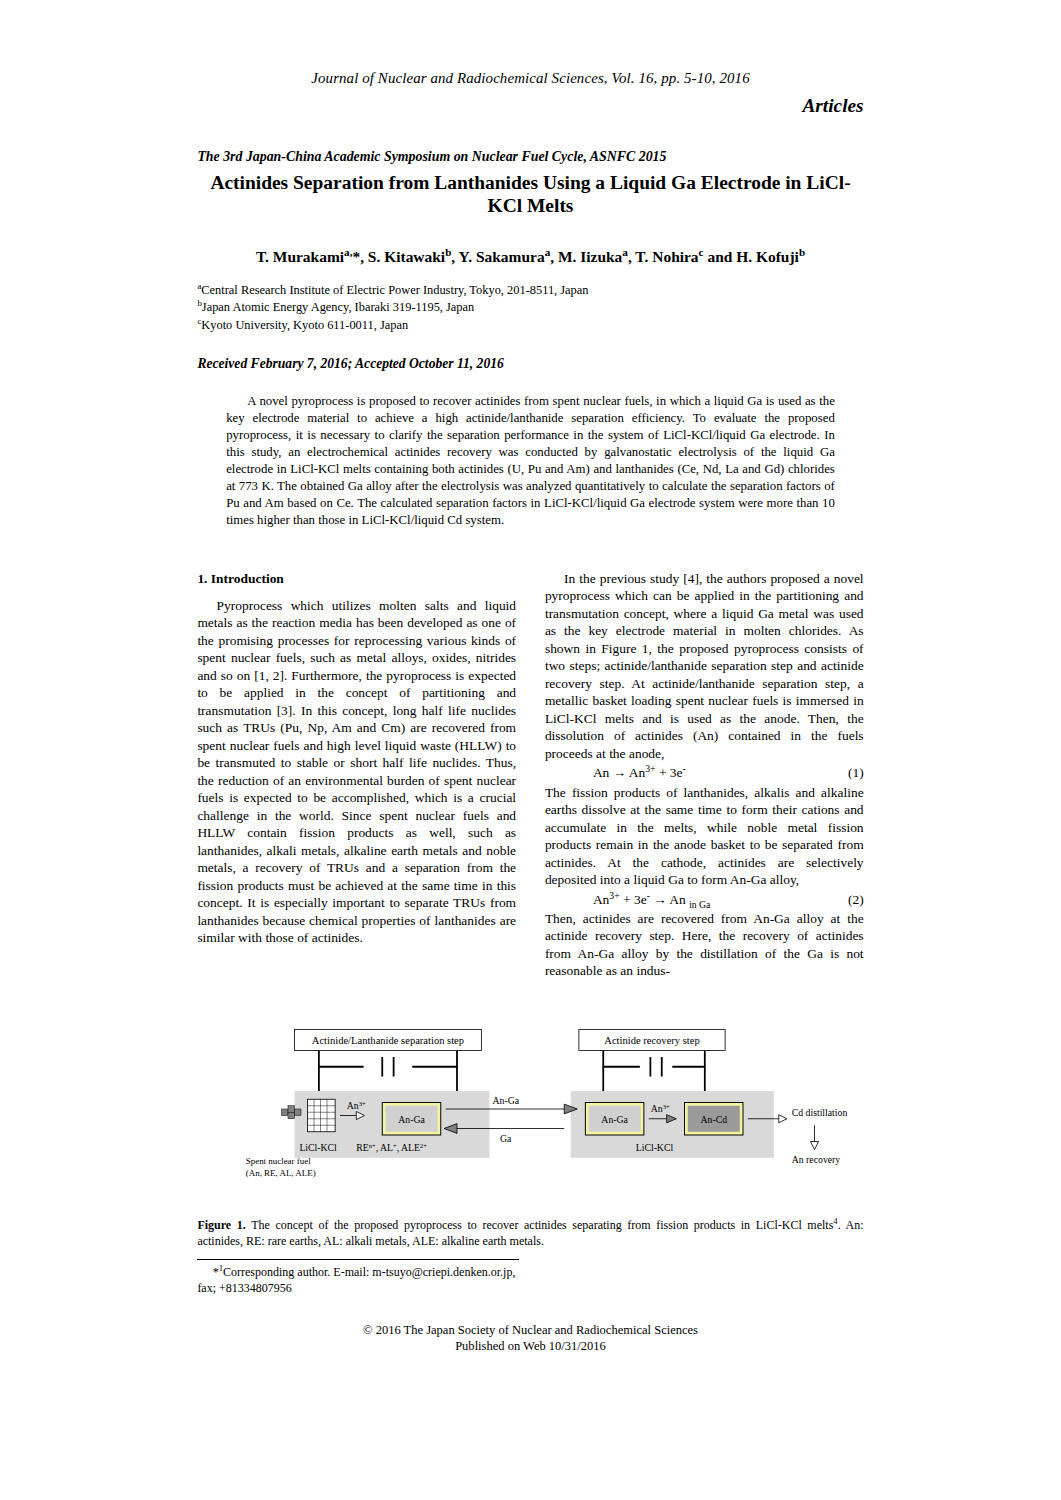Journal of Nuclear and Radiochemical Sciences, Vol. 16, pp. 5-10, 2016
Articles
The 3rd Japan-China Academic Symposium on Nuclear Fuel Cycle, ASNFC 2015
Actinides Separation from Lanthanides Using a Liquid Ga Electrode in LiCl-KCl Melts
T. Murakamia,*, S. Kitawakib, Y. Sakamuraa, M. Iizukaa, T. Nohirac and H. Kofujib
aCentral Research Institute of Electric Power Industry, Tokyo, 201-8511, Japan
bJapan Atomic Energy Agency, Ibaraki 319-1195, Japan
cKyoto University, Kyoto 611-0011, Japan
Received February 7, 2016; Accepted October 11, 2016
A novel pyroprocess is proposed to recover actinides from spent nuclear fuels, in which a liquid Ga is used as the key electrode material to achieve a high actinide/lanthanide separation efficiency. To evaluate the proposed pyroprocess, it is necessary to clarify the separation performance in the system of LiCl-KCl/liquid Ga electrode. In this study, an electrochemical actinides recovery was conducted by galvanostatic electrolysis of the liquid Ga electrode in LiCl-KCl melts containing both actinides (U, Pu and Am) and lanthanides (Ce, Nd, La and Gd) chlorides at 773 K. The obtained Ga alloy after the electrolysis was analyzed quantitatively to calculate the separation factors of Pu and Am based on Ce. The calculated separation factors in LiCl-KCl/liquid Ga electrode system were more than 10 times higher than those in LiCl-KCl/liquid Cd system.
1. Introduction
Pyroprocess which utilizes molten salts and liquid metals as the reaction media has been developed as one of the promising processes for reprocessing various kinds of spent nuclear fuels, such as metal alloys, oxides, nitrides and so on [1, 2]. Furthermore, the pyroprocess is expected to be applied in the concept of partitioning and transmutation [3]. In this concept, long half life nuclides such as TRUs (Pu, Np, Am and Cm) are recovered from spent nuclear fuels and high level liquid waste (HLLW) to be transmuted to stable or short half life nuclides. Thus, the reduction of an environmental burden of spent nuclear fuels is expected to be accomplished, which is a crucial challenge in the world. Since spent nuclear fuels and HLLW contain fission products as well, such as lanthanides, alkali metals, alkaline earth metals and noble metals, a recovery of TRUs and a separation from the fission products must be achieved at the same time in this concept. It is especially important to separate TRUs from lanthanides because chemical properties of lanthanides are similar with those of actinides.
In the previous study [4], the authors proposed a novel pyroprocess which can be applied in the partitioning and transmutation concept, where a liquid Ga metal was used as the key electrode material in molten chlorides. As shown in Figure 1, the proposed pyroprocess consists of two steps; actinide/lanthanide separation step and actinide recovery step. At actinide/lanthanide separation step, a metallic basket loading spent nuclear fuels is immersed in LiCl-KCl melts and is used as the anode. Then, the dissolution of actinides (An) contained in the fuels proceeds at the anode,
An → An3+ + 3e-(1)
The fission products of lanthanides, alkalis and alkaline earths dissolve at the same time to form their cations and accumulate in the melts, while noble metal fission products remain in the anode basket to be separated from actinides. At the cathode, actinides are selectively deposited into a liquid Ga to form An-Ga alloy,
An3+ + 3e- → An in Ga(2)
Then, actinides are recovered from An-Ga alloy at the actinide recovery step. Here, the recovery of actinides from An-Ga alloy by the distillation of the Ga is not reasonable as an indus-
Actinide/Lanthanide separation step Actinide recovery step An3+ An-Ga An-Ga An-Cd An3+ An-Ga Ga Cd distillation An recovery LiCl-KCl REn+, AL+, ALE2+ LiCl-KCl Spent nuclear fuel (An, RE, AL, ALE)
Figure 1. The concept of the proposed pyroprocess to recover actinides separating from fission products in LiCl-KCl melts4. An: actinides, RE: rare earths, AL: alkali metals, ALE: alkaline earth metals.
*1Corresponding author. E-mail: m-tsuyo@criepi.denken.or.jp, fax; +81334807956
© 2016 The Japan Society of Nuclear and Radiochemical Sciences
Published on Web 10/31/2016